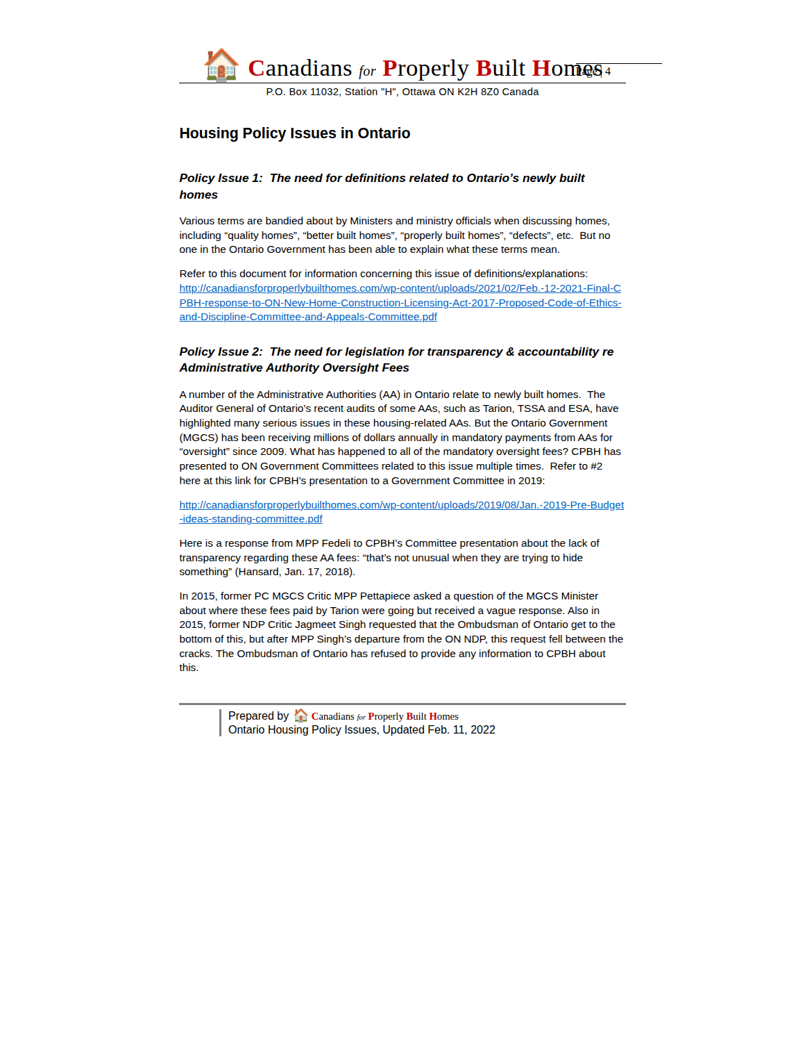Page | 4
🏠 Canadians for Properly Built Homes
P.O. Box 11032, Station "H", Ottawa ON K2H 8Z0 Canada
Housing Policy Issues in Ontario
Policy Issue 1: The need for definitions related to Ontario’s newly built homes
Various terms are bandied about by Ministers and ministry officials when discussing homes, including “quality homes”, “better built homes”, “properly built homes”, “defects”, etc. But no one in the Ontario Government has been able to explain what these terms mean.
Refer to this document for information concerning this issue of definitions/explanations:
http://canadiansforproperlybuilthomes.com/wp-content/uploads/2021/02/Feb.-12-2021-Final-CPBH-response-to-ON-New-Home-Construction-Licensing-Act-2017-Proposed-Code-of-Ethics-and-Discipline-Committee-and-Appeals-Committee.pdf
Policy Issue 2: The need for legislation for transparency & accountability re Administrative Authority Oversight Fees
A number of the Administrative Authorities (AA) in Ontario relate to newly built homes. The Auditor General of Ontario’s recent audits of some AAs, such as Tarion, TSSA and ESA, have highlighted many serious issues in these housing-related AAs. But the Ontario Government (MGCS) has been receiving millions of dollars annually in mandatory payments from AAs for “oversight” since 2009. What has happened to all of the mandatory oversight fees? CPBH has presented to ON Government Committees related to this issue multiple times. Refer to #2 here at this link for CPBH’s presentation to a Government Committee in 2019:
http://canadiansforproperlybuilthomes.com/wp-content/uploads/2019/08/Jan.-2019-Pre-Budget-ideas-standing-committee.pdf
Here is a response from MPP Fedeli to CPBH’s Committee presentation about the lack of transparency regarding these AA fees: “that’s not unusual when they are trying to hide something” (Hansard, Jan. 17, 2018).
In 2015, former PC MGCS Critic MPP Pettapiece asked a question of the MGCS Minister about where these fees paid by Tarion were going but received a vague response. Also in 2015, former NDP Critic Jagmeet Singh requested that the Ombudsman of Ontario get to the bottom of this, but after MPP Singh’s departure from the ON NDP, this request fell between the cracks. The Ombudsman of Ontario has refused to provide any information to CPBH about this.
Prepared by 🏠 Canadians for Properly Built Homes
Ontario Housing Policy Issues, Updated Feb. 11, 2022